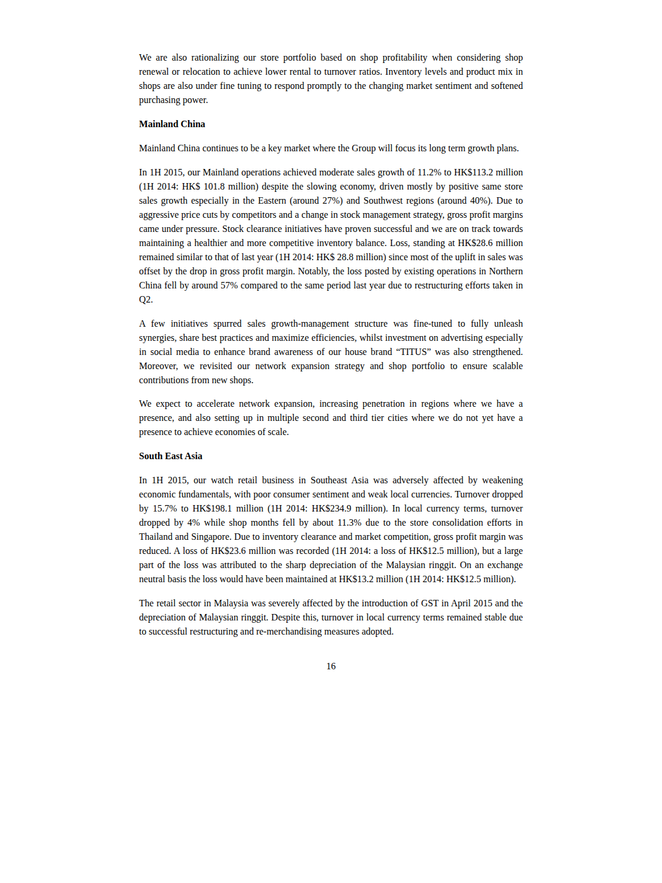We are also rationalizing our store portfolio based on shop profitability when considering shop renewal or relocation to achieve lower rental to turnover ratios. Inventory levels and product mix in shops are also under fine tuning to respond promptly to the changing market sentiment and softened purchasing power.
Mainland China
Mainland China continues to be a key market where the Group will focus its long term growth plans.
In 1H 2015, our Mainland operations achieved moderate sales growth of 11.2% to HK$113.2 million (1H 2014: HK$ 101.8 million) despite the slowing economy, driven mostly by positive same store sales growth especially in the Eastern (around 27%) and Southwest regions (around 40%). Due to aggressive price cuts by competitors and a change in stock management strategy, gross profit margins came under pressure. Stock clearance initiatives have proven successful and we are on track towards maintaining a healthier and more competitive inventory balance. Loss, standing at HK$28.6 million remained similar to that of last year (1H 2014: HK$ 28.8 million) since most of the uplift in sales was offset by the drop in gross profit margin. Notably, the loss posted by existing operations in Northern China fell by around 57% compared to the same period last year due to restructuring efforts taken in Q2.
A few initiatives spurred sales growth-management structure was fine-tuned to fully unleash synergies, share best practices and maximize efficiencies, whilst investment on advertising especially in social media to enhance brand awareness of our house brand “TITUS” was also strengthened. Moreover, we revisited our network expansion strategy and shop portfolio to ensure scalable contributions from new shops.
We expect to accelerate network expansion, increasing penetration in regions where we have a presence, and also setting up in multiple second and third tier cities where we do not yet have a presence to achieve economies of scale.
South East Asia
In 1H 2015, our watch retail business in Southeast Asia was adversely affected by weakening economic fundamentals, with poor consumer sentiment and weak local currencies. Turnover dropped by 15.7% to HK$198.1 million (1H 2014: HK$234.9 million). In local currency terms, turnover dropped by 4% while shop months fell by about 11.3% due to the store consolidation efforts in Thailand and Singapore. Due to inventory clearance and market competition, gross profit margin was reduced. A loss of HK$23.6 million was recorded (1H 2014: a loss of HK$12.5 million), but a large part of the loss was attributed to the sharp depreciation of the Malaysian ringgit. On an exchange neutral basis the loss would have been maintained at HK$13.2 million (1H 2014: HK$12.5 million).
The retail sector in Malaysia was severely affected by the introduction of GST in April 2015 and the depreciation of Malaysian ringgit. Despite this, turnover in local currency terms remained stable due to successful restructuring and re-merchandising measures adopted.
16